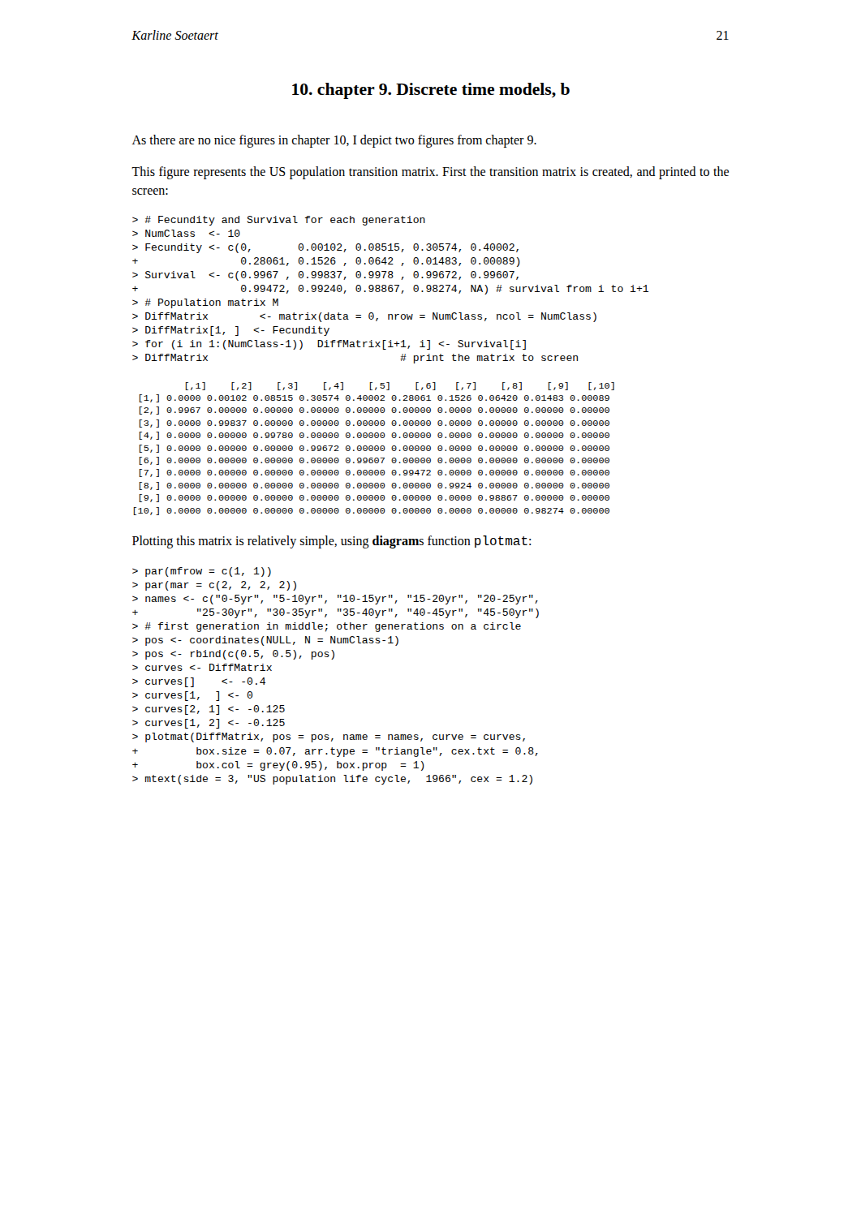Karline Soetaert 21
10. chapter 9. Discrete time models, b
As there are no nice figures in chapter 10, I depict two figures from chapter 9.
This figure represents the US population transition matrix. First the transition matrix is created, and printed to the screen:
> # Fecundity and Survival for each generation
> NumClass  <- 10
> Fecundity <- c(0,       0.00102, 0.08515, 0.30574, 0.40002,
+                0.28061, 0.1526 , 0.0642 , 0.01483, 0.00089)
> Survival  <- c(0.9967 , 0.99837, 0.9978 , 0.99672, 0.99607,
+                0.99472, 0.99240, 0.98867, 0.98274, NA) # survival from i to i+1
> # Population matrix M
> DiffMatrix        <- matrix(data = 0, nrow = NumClass, ncol = NumClass)
> DiffMatrix[1, ]  <- Fecundity
> for (i in 1:(NumClass-1))  DiffMatrix[i+1, i] <- Survival[i]
> DiffMatrix                              # print the matrix to screen
         [,1]    [,2]    [,3]    [,4]    [,5]    [,6]   [,7]    [,8]    [,9]   [,10]
 [1,] 0.0000 0.00102 0.08515 0.30574 0.40002 0.28061 0.1526 0.06420 0.01483 0.00089
 [2,] 0.9967 0.00000 0.00000 0.00000 0.00000 0.00000 0.0000 0.00000 0.00000 0.00000
 [3,] 0.0000 0.99837 0.00000 0.00000 0.00000 0.00000 0.0000 0.00000 0.00000 0.00000
 [4,] 0.0000 0.00000 0.99780 0.00000 0.00000 0.00000 0.0000 0.00000 0.00000 0.00000
 [5,] 0.0000 0.00000 0.00000 0.99672 0.00000 0.00000 0.0000 0.00000 0.00000 0.00000
 [6,] 0.0000 0.00000 0.00000 0.00000 0.99607 0.00000 0.0000 0.00000 0.00000 0.00000
 [7,] 0.0000 0.00000 0.00000 0.00000 0.00000 0.99472 0.0000 0.00000 0.00000 0.00000
 [8,] 0.0000 0.00000 0.00000 0.00000 0.00000 0.00000 0.9924 0.00000 0.00000 0.00000
 [9,] 0.0000 0.00000 0.00000 0.00000 0.00000 0.00000 0.0000 0.98867 0.00000 0.00000
[10,] 0.0000 0.00000 0.00000 0.00000 0.00000 0.00000 0.0000 0.00000 0.98274 0.00000
Plotting this matrix is relatively simple, using diagrams function plotmat:
> par(mfrow = c(1, 1))
> par(mar = c(2, 2, 2, 2))
> names <- c("0-5yr", "5-10yr", "10-15yr", "15-20yr", "20-25yr",
+         "25-30yr", "30-35yr", "35-40yr", "40-45yr", "45-50yr")
> # first generation in middle; other generations on a circle
> pos <- coordinates(NULL, N = NumClass-1)
> pos <- rbind(c(0.5, 0.5), pos)
> curves <- DiffMatrix
> curves[]    <- -0.4
> curves[1,  ] <- 0
> curves[2, 1] <- -0.125
> curves[1, 2] <- -0.125
> plotmat(DiffMatrix, pos = pos, name = names, curve = curves,
+         box.size = 0.07, arr.type = "triangle", cex.txt = 0.8,
+         box.col = grey(0.95), box.prop  = 1)
> mtext(side = 3, "US population life cycle,  1966", cex = 1.2)